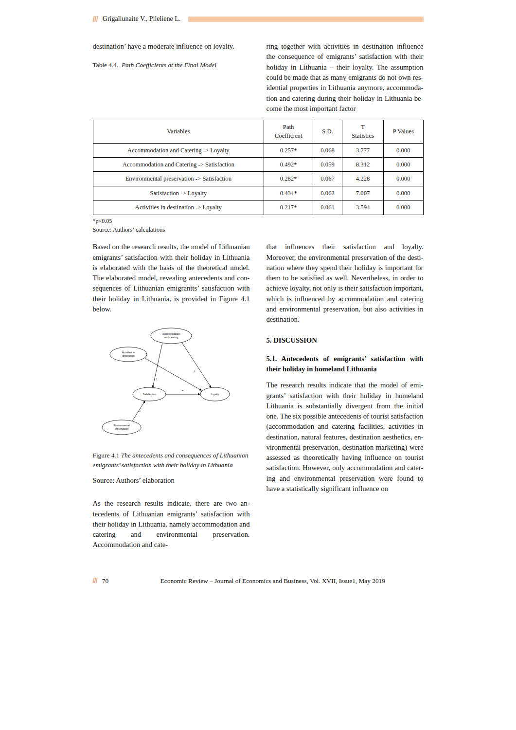/// Grigaliunaite V., Pileliene L.
destination’ have a moderate influence on loyalty.
Table 4.4. Path Coefficients at the Final Model
ring together with activities in destination influence the consequence of emigrants’ satisfaction with their holiday in Lithuania – their loyalty. The assumption could be made that as many emigrants do not own residential properties in Lithuania anymore, accommodation and catering during their holiday in Lithuania become the most important factor
| Variables | Path Coefficient | S.D. | T Statistics | P Values |
| --- | --- | --- | --- | --- |
| Accommodation and Catering -> Loyalty | 0.257* | 0.068 | 3.777 | 0.000 |
| Accommodation and Catering -> Satisfaction | 0.492* | 0.059 | 8.312 | 0.000 |
| Environmental preservation -> Satisfaction | 0.282* | 0.067 | 4.228 | 0.000 |
| Satisfaction -> Loyalty | 0.434* | 0.062 | 7.007 | 0.000 |
| Activities in destination -> Loyalty | 0.217* | 0.061 | 3.594 | 0.000 |
*p<0.05
Source: Authors’ calculations
Based on the research results, the model of Lithuanian emigrants’ satisfaction with their holiday in Lithuania is elaborated with the basis of the theoretical model. The elaborated model, revealing antecedents and consequences of Lithuanian emigrantts’ satisfaction with their holiday in Lithuania, is provided in Figure 4.1 below.
Accommodation and catering Activities in destination Satisfaction Loyalty Environmental preservation + + + +
Figure 4.1 The antecedents and consequences of Lithuanian emigrants’ satisfaction with their holiday in Lithuania
Source: Authors’ elaboration
As the research results indicate, there are two antecedents of Lithuanian emigrants’ satisfaction with their holiday in Lithuania, namely accommodation and catering and environmental preservation. Accommodation and cate-
that influences their satisfaction and loyalty. Moreover, the environmental preservation of the destination where they spend their holiday is important for them to be satisfied as well. Nevertheless, in order to achieve loyalty, not only is their satisfaction important, which is influenced by accommodation and catering and environmental preservation, but also activities in destination.
5. DISCUSSION
5.1. Antecedents of emigrants’ satisfaction with their holiday in homeland Lithuania
The research results indicate that the model of emigrants’ satisfaction with their holiday in homeland Lithuania is substantially divergent from the initial one. The six possible antecedents of tourist satisfaction (accommodation and catering facilities, activities in destination, natural features, destination aesthetics, environmental preservation, destination marketing) were assessed as theoretically having influence on tourist satisfaction. However, only accommodation and catering and environmental preservation were found to have a statistically significant influence on
/// 70 Economic Review – Journal of Economics and Business, Vol. XVII, Issue1, May 2019